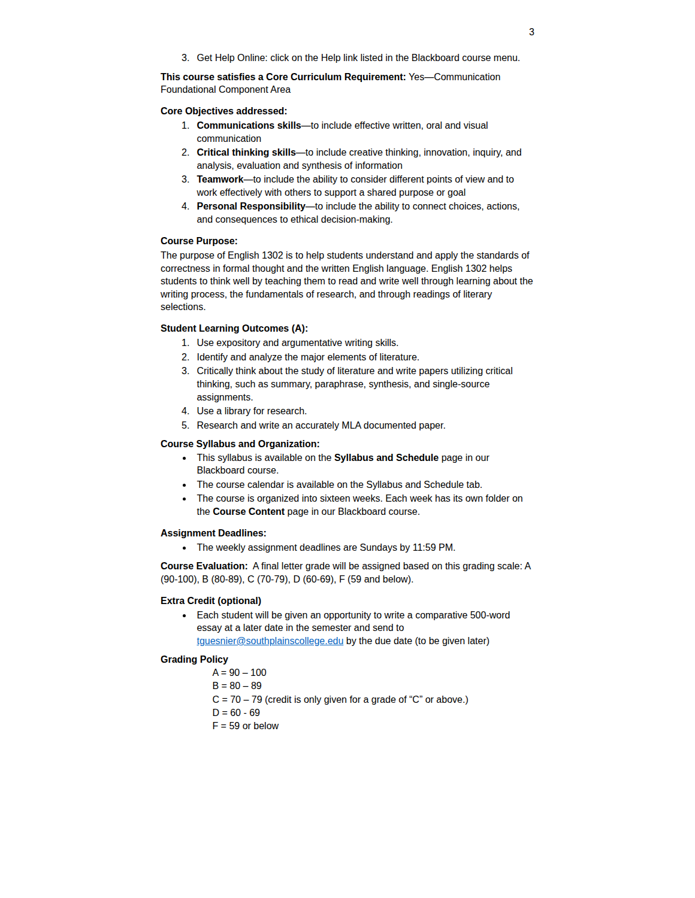3
Get Help Online: click on the Help link listed in the Blackboard course menu.
This course satisfies a Core Curriculum Requirement: Yes—Communication Foundational Component Area
Core Objectives addressed:
Communications skills—to include effective written, oral and visual communication
Critical thinking skills—to include creative thinking, innovation, inquiry, and analysis, evaluation and synthesis of information
Teamwork—to include the ability to consider different points of view and to work effectively with others to support a shared purpose or goal
Personal Responsibility—to include the ability to connect choices, actions, and consequences to ethical decision-making.
Course Purpose:
The purpose of English 1302 is to help students understand and apply the standards of correctness in formal thought and the written English language. English 1302 helps students to think well by teaching them to read and write well through learning about the writing process, the fundamentals of research, and through readings of literary selections.
Student Learning Outcomes (A):
Use expository and argumentative writing skills.
Identify and analyze the major elements of literature.
Critically think about the study of literature and write papers utilizing critical thinking, such as summary, paraphrase, synthesis, and single-source assignments.
Use a library for research.
Research and write an accurately MLA documented paper.
Course Syllabus and Organization:
This syllabus is available on the Syllabus and Schedule page in our Blackboard course.
The course calendar is available on the Syllabus and Schedule tab.
The course is organized into sixteen weeks. Each week has its own folder on the Course Content page in our Blackboard course.
Assignment Deadlines:
The weekly assignment deadlines are Sundays by 11:59 PM.
Course Evaluation: A final letter grade will be assigned based on this grading scale: A (90-100), B (80-89), C (70-79), D (60-69), F (59 and below).
Extra Credit (optional)
Each student will be given an opportunity to write a comparative 500-word essay at a later date in the semester and send to tguesnier@southplainscollege.edu by the due date (to be given later)
Grading Policy
A = 90 – 100
B = 80 – 89
C = 70 – 79 (credit is only given for a grade of “C” or above.)
D = 60 - 69
F = 59 or below